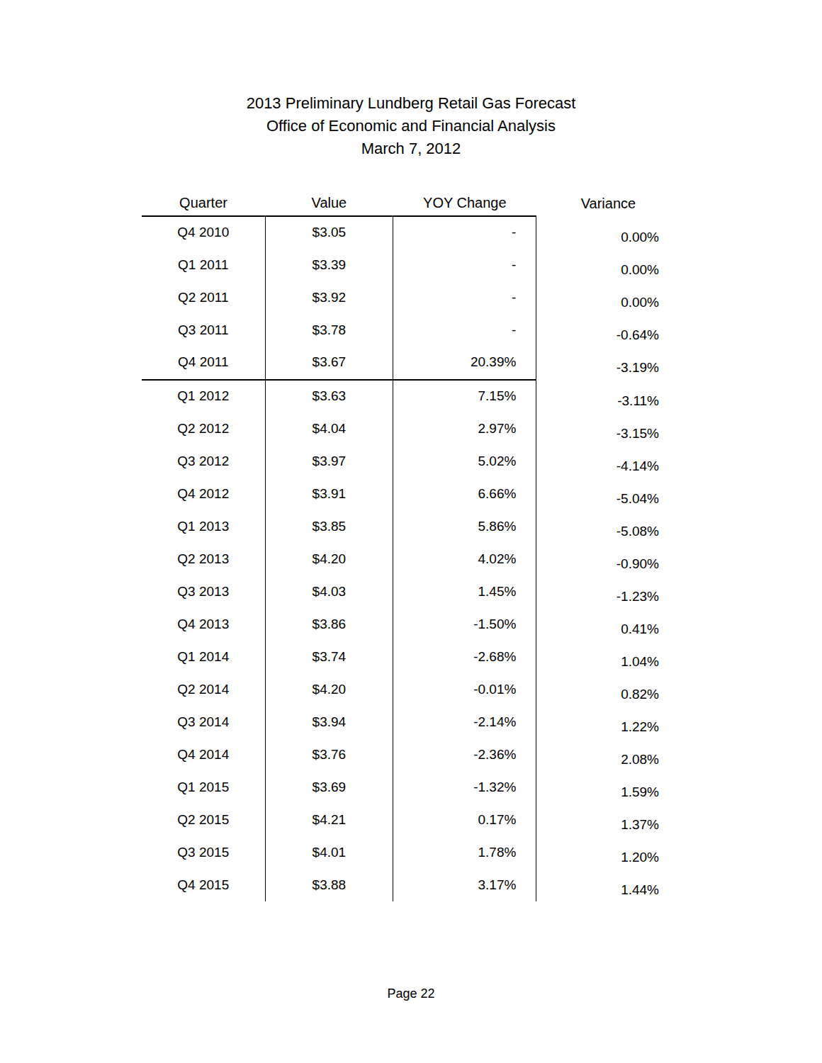2013 Preliminary Lundberg Retail Gas Forecast
Office of Economic and Financial Analysis
March 7, 2012
| Quarter | Value | YOY Change | Variance |
| --- | --- | --- | --- |
| Q4 2010 | $3.05 | - | 0.00% |
| Q1 2011 | $3.39 | - | 0.00% |
| Q2 2011 | $3.92 | - | 0.00% |
| Q3 2011 | $3.78 | - | -0.64% |
| Q4 2011 | $3.67 | 20.39% | -3.19% |
| Q1 2012 | $3.63 | 7.15% | -3.11% |
| Q2 2012 | $4.04 | 2.97% | -3.15% |
| Q3 2012 | $3.97 | 5.02% | -4.14% |
| Q4 2012 | $3.91 | 6.66% | -5.04% |
| Q1 2013 | $3.85 | 5.86% | -5.08% |
| Q2 2013 | $4.20 | 4.02% | -0.90% |
| Q3 2013 | $4.03 | 1.45% | -1.23% |
| Q4 2013 | $3.86 | -1.50% | 0.41% |
| Q1 2014 | $3.74 | -2.68% | 1.04% |
| Q2 2014 | $4.20 | -0.01% | 0.82% |
| Q3 2014 | $3.94 | -2.14% | 1.22% |
| Q4 2014 | $3.76 | -2.36% | 2.08% |
| Q1 2015 | $3.69 | -1.32% | 1.59% |
| Q2 2015 | $4.21 | 0.17% | 1.37% |
| Q3 2015 | $4.01 | 1.78% | 1.20% |
| Q4 2015 | $3.88 | 3.17% | 1.44% |
Page 22